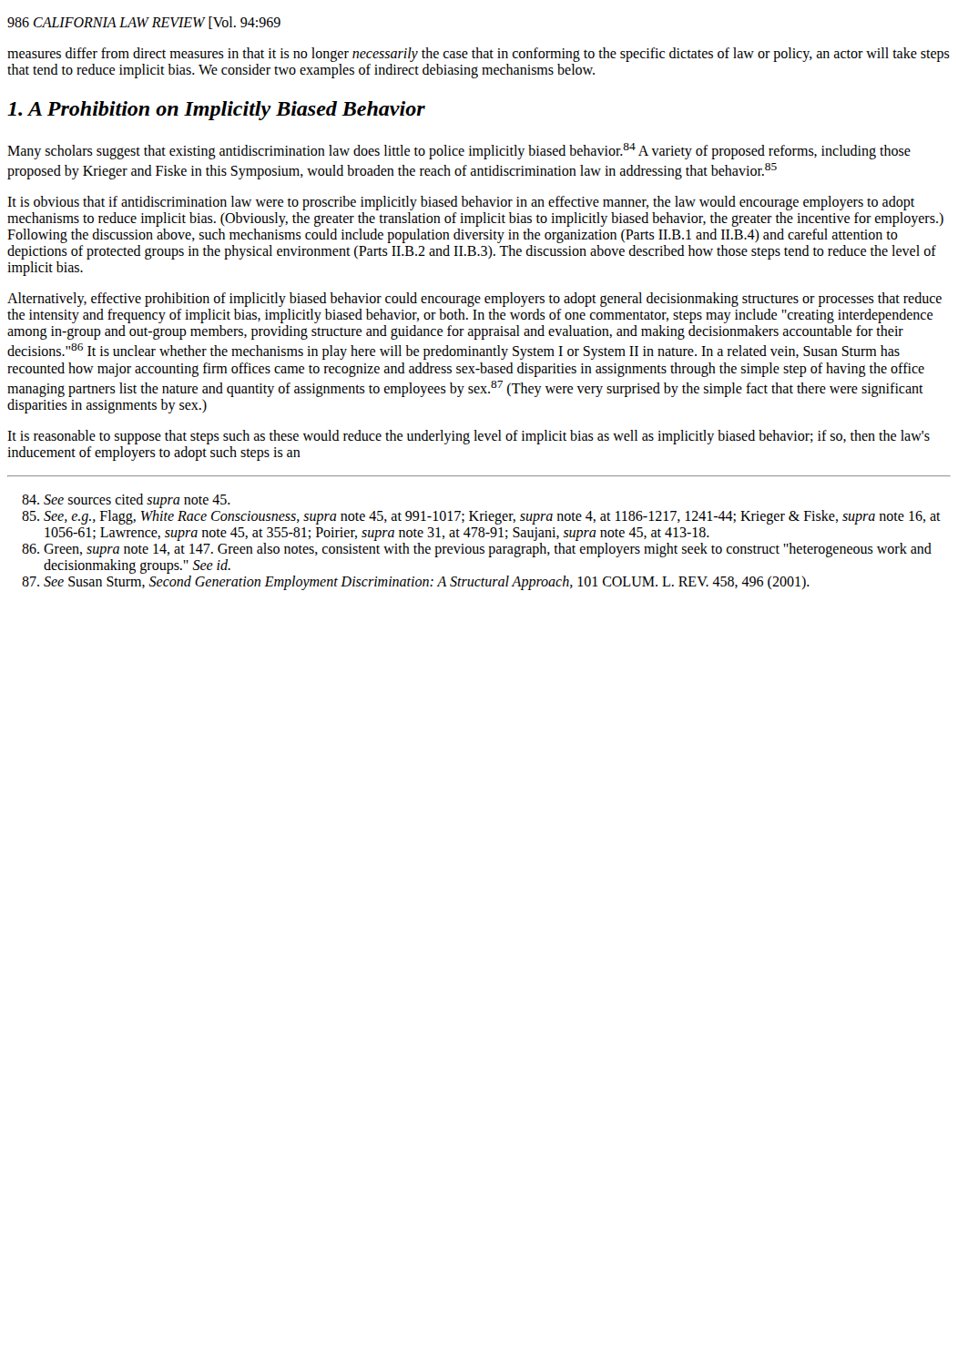986 CALIFORNIA LAW REVIEW [Vol. 94:969
measures differ from direct measures in that it is no longer necessarily the case that in conforming to the specific dictates of law or policy, an actor will take steps that tend to reduce implicit bias. We consider two examples of indirect debiasing mechanisms below.
1. A Prohibition on Implicitly Biased Behavior
Many scholars suggest that existing antidiscrimination law does little to police implicitly biased behavior.84 A variety of proposed reforms, including those proposed by Krieger and Fiske in this Symposium, would broaden the reach of antidiscrimination law in addressing that behavior.85
It is obvious that if antidiscrimination law were to proscribe implicitly biased behavior in an effective manner, the law would encourage employers to adopt mechanisms to reduce implicit bias. (Obviously, the greater the translation of implicit bias to implicitly biased behavior, the greater the incentive for employers.) Following the discussion above, such mechanisms could include population diversity in the organization (Parts II.B.1 and II.B.4) and careful attention to depictions of protected groups in the physical environment (Parts II.B.2 and II.B.3). The discussion above described how those steps tend to reduce the level of implicit bias.
Alternatively, effective prohibition of implicitly biased behavior could encourage employers to adopt general decisionmaking structures or processes that reduce the intensity and frequency of implicit bias, implicitly biased behavior, or both. In the words of one commentator, steps may include "creating interdependence among in-group and out-group members, providing structure and guidance for appraisal and evaluation, and making decisionmakers accountable for their decisions."86 It is unclear whether the mechanisms in play here will be predominantly System I or System II in nature. In a related vein, Susan Sturm has recounted how major accounting firm offices came to recognize and address sex-based disparities in assignments through the simple step of having the office managing partners list the nature and quantity of assignments to employees by sex.87 (They were very surprised by the simple fact that there were significant disparities in assignments by sex.)
It is reasonable to suppose that steps such as these would reduce the underlying level of implicit bias as well as implicitly biased behavior; if so, then the law's inducement of employers to adopt such steps is an
See sources cited supra note 45.
See, e.g., Flagg, White Race Consciousness, supra note 45, at 991-1017; Krieger, supra note 4, at 1186-1217, 1241-44; Krieger & Fiske, supra note 16, at 1056-61; Lawrence, supra note 45, at 355-81; Poirier, supra note 31, at 478-91; Saujani, supra note 45, at 413-18.
Green, supra note 14, at 147. Green also notes, consistent with the previous paragraph, that employers might seek to construct "heterogeneous work and decisionmaking groups." See id.
See Susan Sturm, Second Generation Employment Discrimination: A Structural Approach, 101 COLUM. L. REV. 458, 496 (2001).